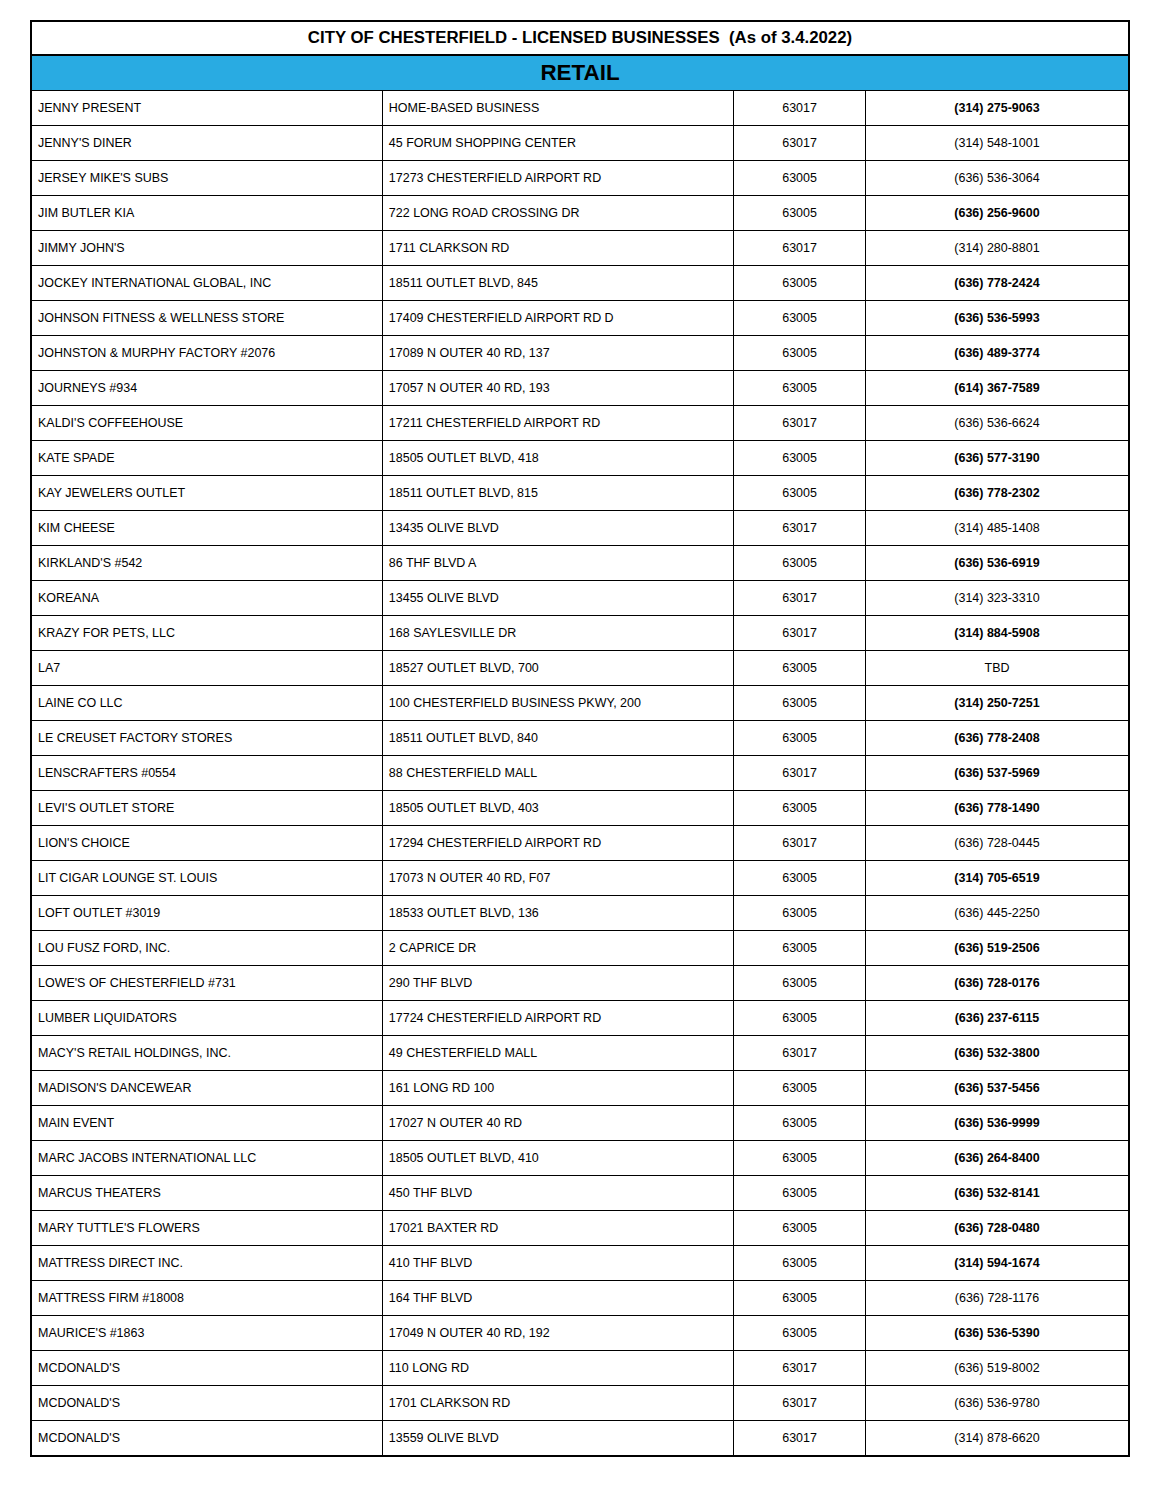CITY OF CHESTERFIELD - LICENSED BUSINESSES (As of 3.4.2022)
| RETAIL |
| --- |
| JENNY PRESENT | HOME-BASED BUSINESS | 63017 | (314) 275-9063 |
| JENNY'S DINER | 45 FORUM SHOPPING CENTER | 63017 | (314) 548-1001 |
| JERSEY MIKE'S SUBS | 17273 CHESTERFIELD AIRPORT RD | 63005 | (636) 536-3064 |
| JIM BUTLER KIA | 722 LONG ROAD CROSSING DR | 63005 | (636) 256-9600 |
| JIMMY JOHN'S | 1711 CLARKSON RD | 63017 | (314) 280-8801 |
| JOCKEY INTERNATIONAL GLOBAL, INC | 18511 OUTLET BLVD, 845 | 63005 | (636) 778-2424 |
| JOHNSON FITNESS & WELLNESS STORE | 17409 CHESTERFIELD AIRPORT RD D | 63005 | (636) 536-5993 |
| JOHNSTON & MURPHY FACTORY #2076 | 17089 N OUTER 40 RD, 137 | 63005 | (636) 489-3774 |
| JOURNEYS #934 | 17057 N OUTER 40 RD, 193 | 63005 | (614) 367-7589 |
| KALDI'S COFFEEHOUSE | 17211 CHESTERFIELD AIRPORT RD | 63017 | (636) 536-6624 |
| KATE SPADE | 18505 OUTLET BLVD, 418 | 63005 | (636) 577-3190 |
| KAY JEWELERS OUTLET | 18511 OUTLET BLVD, 815 | 63005 | (636) 778-2302 |
| KIM CHEESE | 13435 OLIVE BLVD | 63017 | (314) 485-1408 |
| KIRKLAND'S #542 | 86 THF BLVD A | 63005 | (636) 536-6919 |
| KOREANA | 13455 OLIVE BLVD | 63017 | (314) 323-3310 |
| KRAZY FOR PETS, LLC | 168 SAYLESVILLE DR | 63017 | (314) 884-5908 |
| LA7 | 18527 OUTLET BLVD, 700 | 63005 | TBD |
| LAINE CO LLC | 100 CHESTERFIELD BUSINESS PKWY, 200 | 63005 | (314) 250-7251 |
| LE CREUSET FACTORY STORES | 18511 OUTLET BLVD, 840 | 63005 | (636) 778-2408 |
| LENSCRAFTERS #0554 | 88 CHESTERFIELD MALL | 63017 | (636) 537-5969 |
| LEVI'S OUTLET STORE | 18505 OUTLET BLVD, 403 | 63005 | (636) 778-1490 |
| LION'S CHOICE | 17294 CHESTERFIELD AIRPORT RD | 63017 | (636) 728-0445 |
| LIT CIGAR LOUNGE ST. LOUIS | 17073 N OUTER 40 RD, F07 | 63005 | (314) 705-6519 |
| LOFT OUTLET #3019 | 18533 OUTLET BLVD, 136 | 63005 | (636) 445-2250 |
| LOU FUSZ FORD, INC. | 2 CAPRICE DR | 63005 | (636) 519-2506 |
| LOWE'S OF CHESTERFIELD #731 | 290 THF BLVD | 63005 | (636) 728-0176 |
| LUMBER LIQUIDATORS | 17724 CHESTERFIELD AIRPORT RD | 63005 | (636) 237-6115 |
| MACY'S RETAIL HOLDINGS, INC. | 49 CHESTERFIELD MALL | 63017 | (636) 532-3800 |
| MADISON'S DANCEWEAR | 161 LONG RD 100 | 63005 | (636) 537-5456 |
| MAIN EVENT | 17027 N OUTER 40 RD | 63005 | (636) 536-9999 |
| MARC JACOBS INTERNATIONAL LLC | 18505 OUTLET BLVD, 410 | 63005 | (636) 264-8400 |
| MARCUS THEATERS | 450 THF BLVD | 63005 | (636) 532-8141 |
| MARY TUTTLE'S FLOWERS | 17021 BAXTER RD | 63005 | (636) 728-0480 |
| MATTRESS DIRECT INC. | 410 THF BLVD | 63005 | (314) 594-1674 |
| MATTRESS FIRM #18008 | 164 THF BLVD | 63005 | (636) 728-1176 |
| MAURICE'S #1863 | 17049 N OUTER 40 RD, 192 | 63005 | (636) 536-5390 |
| MCDONALD'S | 110 LONG RD | 63017 | (636) 519-8002 |
| MCDONALD'S | 1701 CLARKSON RD | 63017 | (636) 536-9780 |
| MCDONALD'S | 13559 OLIVE BLVD | 63017 | (314) 878-6620 |